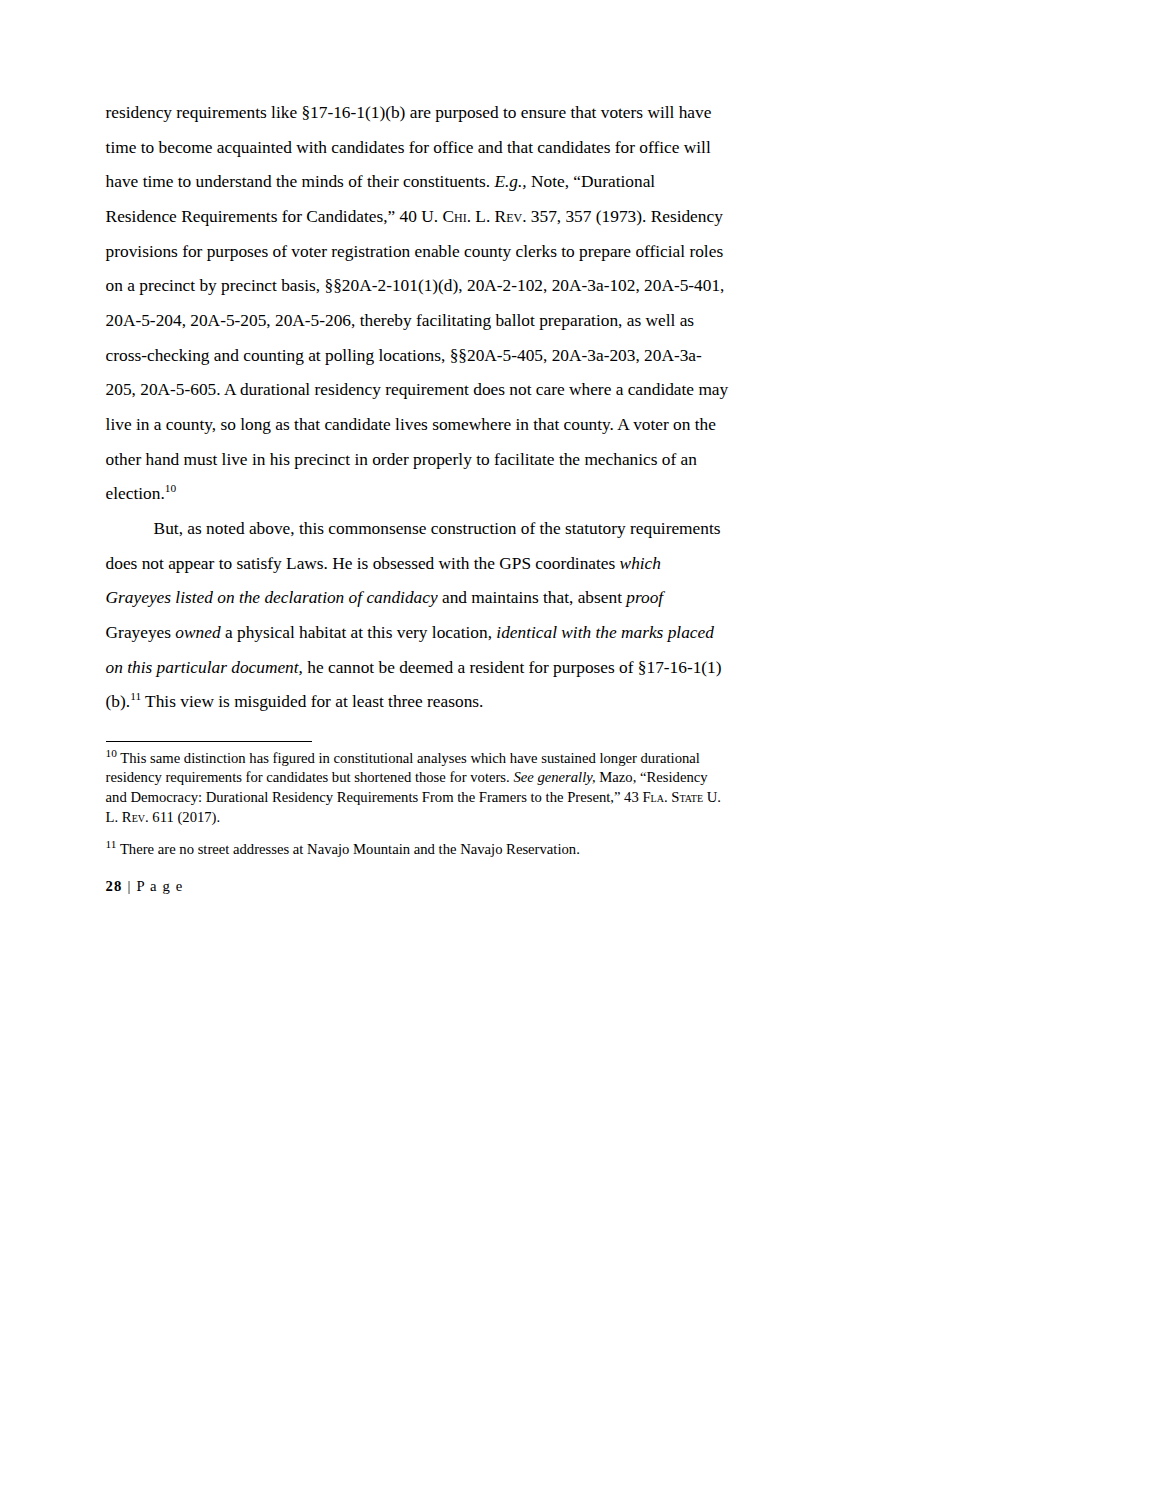residency requirements like §17-16-1(1)(b) are purposed to ensure that voters will have time to become acquainted with candidates for office and that candidates for office will have time to understand the minds of their constituents. E.g., Note, “Durational Residence Requirements for Candidates,” 40 U. Chi. L. Rev. 357, 357 (1973). Residency provisions for purposes of voter registration enable county clerks to prepare official roles on a precinct by precinct basis, §§20A-2-101(1)(d), 20A-2-102, 20A-3a-102, 20A-5-401, 20A-5-204, 20A-5-205, 20A-5-206, thereby facilitating ballot preparation, as well as cross-checking and counting at polling locations, §§20A-5-405, 20A-3a-203, 20A-3a-205, 20A-5-605. A durational residency requirement does not care where a candidate may live in a county, so long as that candidate lives somewhere in that county. A voter on the other hand must live in his precinct in order properly to facilitate the mechanics of an election.10
But, as noted above, this commonsense construction of the statutory requirements does not appear to satisfy Laws. He is obsessed with the GPS coordinates which Grayeyes listed on the declaration of candidacy and maintains that, absent proof Grayeyes owned a physical habitat at this very location, identical with the marks placed on this particular document, he cannot be deemed a resident for purposes of §17-16-1(1)(b).11 This view is misguided for at least three reasons.
10 This same distinction has figured in constitutional analyses which have sustained longer durational residency requirements for candidates but shortened those for voters. See generally, Mazo, “Residency and Democracy: Durational Residency Requirements From the Framers to the Present,” 43 Fla. State U. L. Rev. 611 (2017).
11 There are no street addresses at Navajo Mountain and the Navajo Reservation.
28 | P a g e